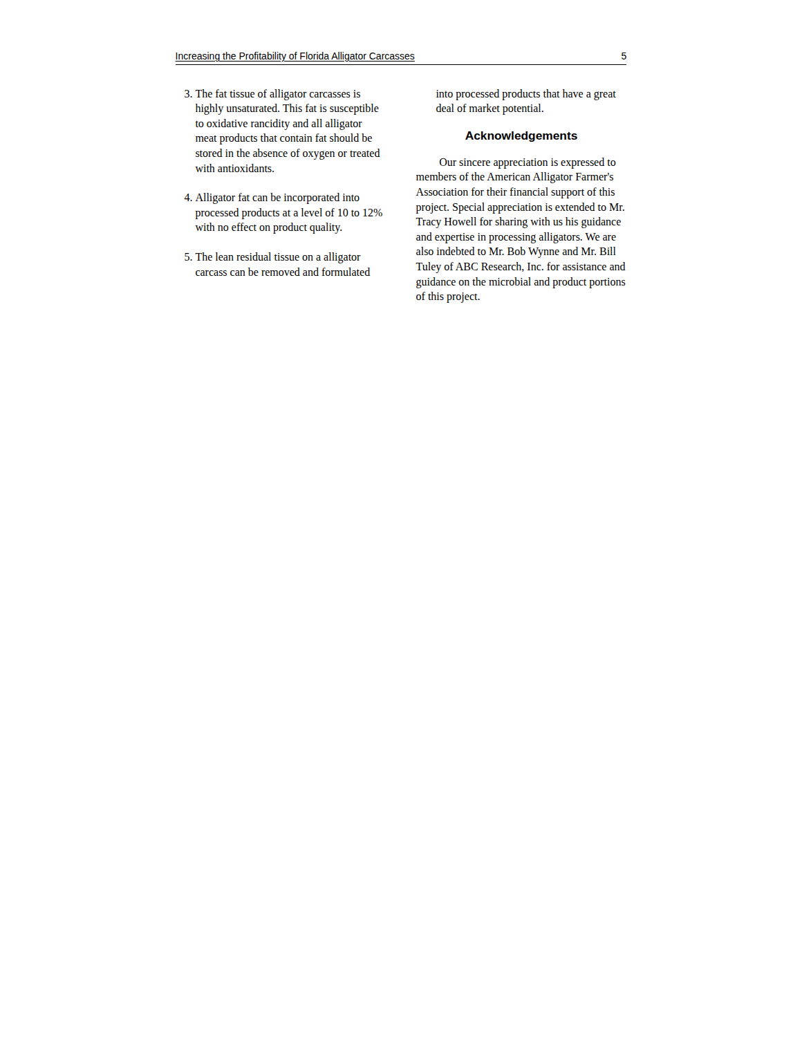Increasing the Profitability of Florida Alligator Carcasses 5
The fat tissue of alligator carcasses is highly unsaturated. This fat is susceptible to oxidative rancidity and all alligator meat products that contain fat should be stored in the absence of oxygen or treated with antioxidants.
Alligator fat can be incorporated into processed products at a level of 10 to 12% with no effect on product quality.
The lean residual tissue on a alligator carcass can be removed and formulated into processed products that have a great deal of market potential.
Acknowledgements
Our sincere appreciation is expressed to members of the American Alligator Farmer's Association for their financial support of this project. Special appreciation is extended to Mr. Tracy Howell for sharing with us his guidance and expertise in processing alligators. We are also indebted to Mr. Bob Wynne and Mr. Bill Tuley of ABC Research, Inc. for assistance and guidance on the microbial and product portions of this project.